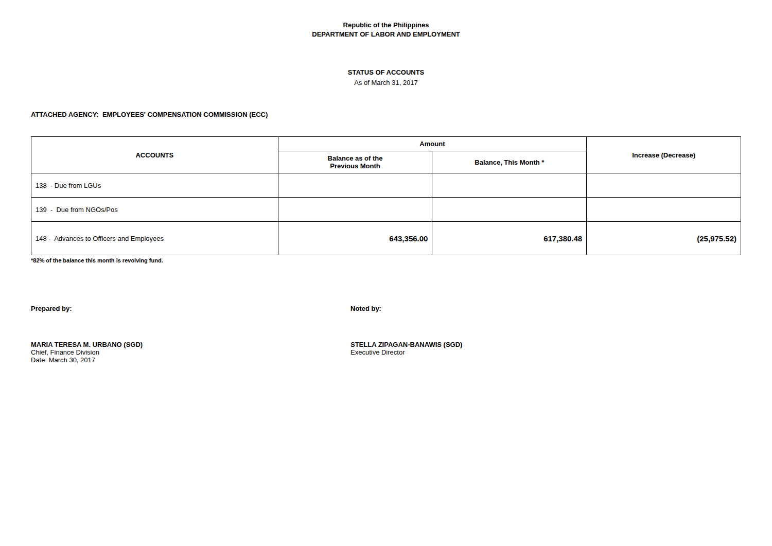Republic of the Philippines
DEPARTMENT OF LABOR AND EMPLOYMENT
STATUS OF ACCOUNTS
As of March 31, 2017
ATTACHED AGENCY: EMPLOYEES' COMPENSATION COMMISSION (ECC)
| ACCOUNTS | Amount | Increase (Decrease) |
| --- | --- | --- |
| Balance as of the Previous Month | Balance, This Month * |
| 138 - Due from LGUs | | | |
| 139 - Due from NGOs/Pos | | | |
| 148 - Advances to Officers and Employees | 643,356.00 | 617,380.48 | (25,975.52) |
*82% of the balance this month is revolving fund.
| Prepared by: | Noted by: |
| MARIA TERESA M. URBANO (SGD) Chief, Finance Division | STELLA ZIPAGAN-BANAWIS (SGD) Executive Director |
| Date: March 30, 2017 | |